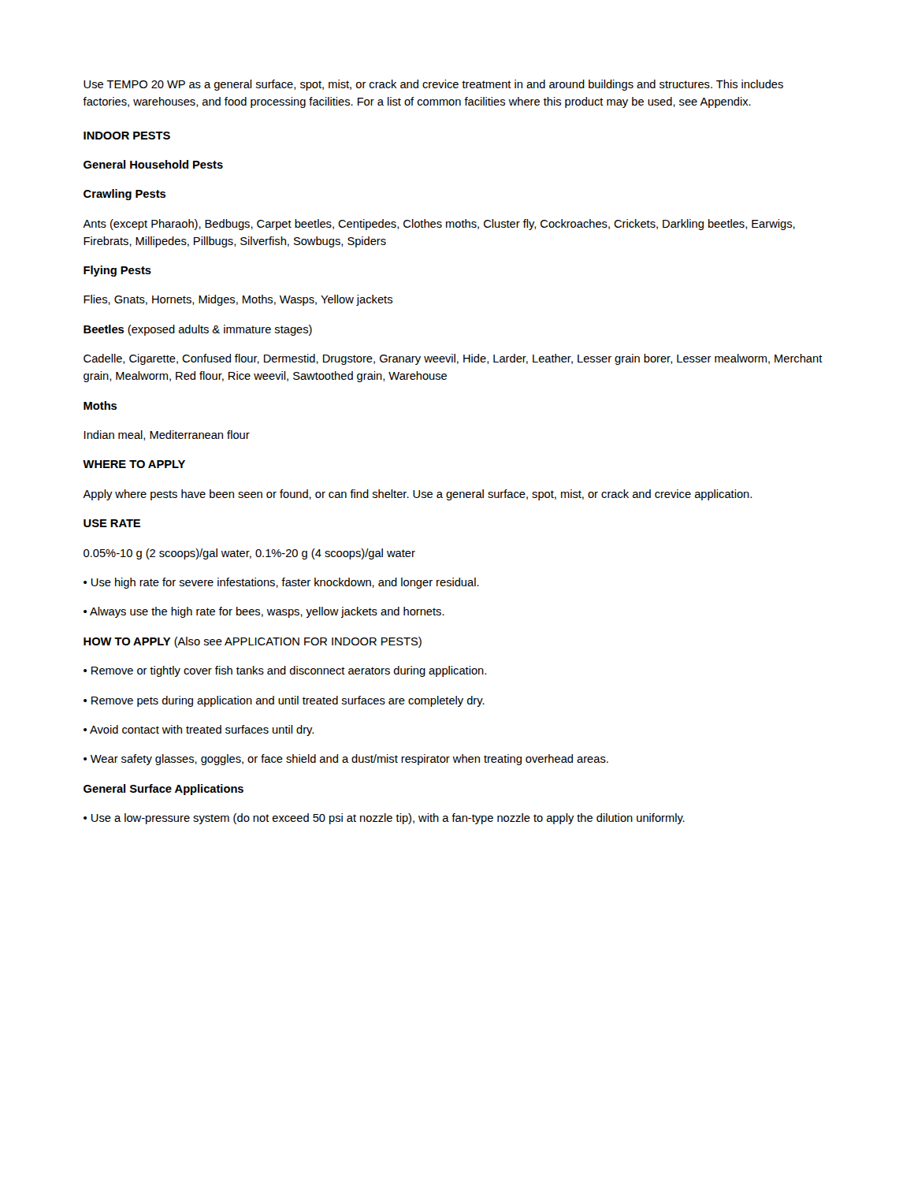Use TEMPO 20 WP as a general surface, spot, mist, or crack and crevice treatment in and around buildings and structures. This includes factories, warehouses, and food processing facilities. For a list of common facilities where this product may be used, see Appendix.
INDOOR PESTS
General Household Pests
Crawling Pests
Ants (except Pharaoh), Bedbugs, Carpet beetles, Centipedes, Clothes moths, Cluster fly, Cockroaches, Crickets, Darkling beetles, Earwigs, Firebrats, Millipedes, Pillbugs, Silverfish, Sowbugs, Spiders
Flying Pests
Flies, Gnats, Hornets, Midges, Moths, Wasps, Yellow jackets
Beetles (exposed adults & immature stages)
Cadelle, Cigarette, Confused flour, Dermestid, Drugstore, Granary weevil, Hide, Larder, Leather, Lesser grain borer, Lesser mealworm, Merchant grain, Mealworm, Red flour, Rice weevil, Sawtoothed grain, Warehouse
Moths
Indian meal, Mediterranean flour
WHERE TO APPLY
Apply where pests have been seen or found, or can find shelter. Use a general surface, spot, mist, or crack and crevice application.
USE RATE
0.05%-10 g (2 scoops)/gal water, 0.1%-20 g (4 scoops)/gal water
• Use high rate for severe infestations, faster knockdown, and longer residual.
• Always use the high rate for bees, wasps, yellow jackets and hornets.
HOW TO APPLY (Also see APPLICATION FOR INDOOR PESTS)
• Remove or tightly cover fish tanks and disconnect aerators during application.
• Remove pets during application and until treated surfaces are completely dry.
• Avoid contact with treated surfaces until dry.
• Wear safety glasses, goggles, or face shield and a dust/mist respirator when treating overhead areas.
General Surface Applications
• Use a low-pressure system (do not exceed 50 psi at nozzle tip), with a fan-type nozzle to apply the dilution uniformly.